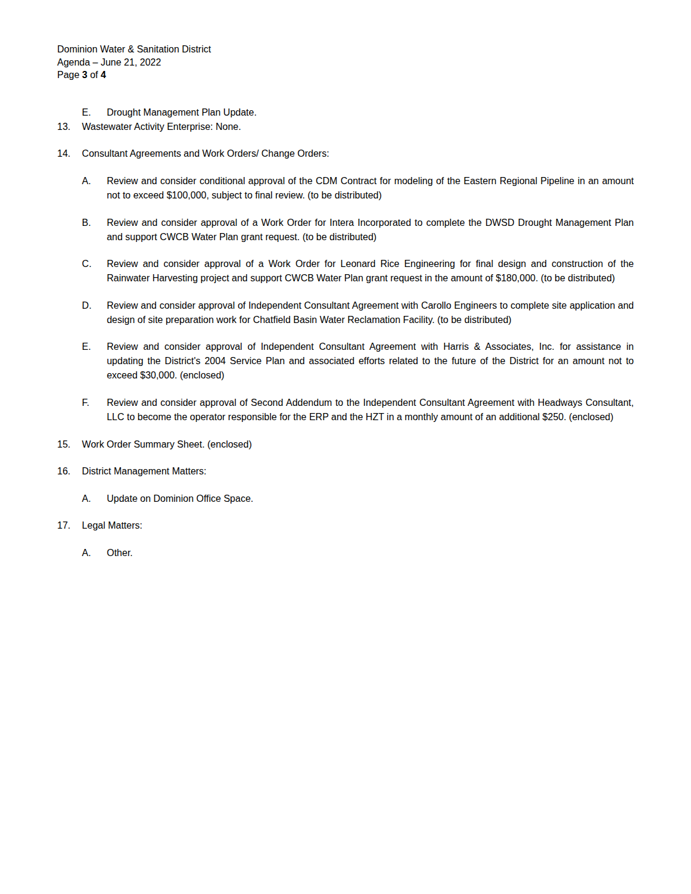Dominion Water & Sanitation District
Agenda – June 21, 2022
Page 3 of 4
E. Drought Management Plan Update.
13. Wastewater Activity Enterprise: None.
14. Consultant Agreements and Work Orders/ Change Orders:
A. Review and consider conditional approval of the CDM Contract for modeling of the Eastern Regional Pipeline in an amount not to exceed $100,000, subject to final review. (to be distributed)
B. Review and consider approval of a Work Order for Intera Incorporated to complete the DWSD Drought Management Plan and support CWCB Water Plan grant request. (to be distributed)
C. Review and consider approval of a Work Order for Leonard Rice Engineering for final design and construction of the Rainwater Harvesting project and support CWCB Water Plan grant request in the amount of $180,000. (to be distributed)
D. Review and consider approval of Independent Consultant Agreement with Carollo Engineers to complete site application and design of site preparation work for Chatfield Basin Water Reclamation Facility. (to be distributed)
E. Review and consider approval of Independent Consultant Agreement with Harris & Associates, Inc. for assistance in updating the District's 2004 Service Plan and associated efforts related to the future of the District for an amount not to exceed $30,000. (enclosed)
F. Review and consider approval of Second Addendum to the Independent Consultant Agreement with Headways Consultant, LLC to become the operator responsible for the ERP and the HZT in a monthly amount of an additional $250. (enclosed)
15. Work Order Summary Sheet. (enclosed)
16. District Management Matters:
A. Update on Dominion Office Space.
17. Legal Matters:
A. Other.